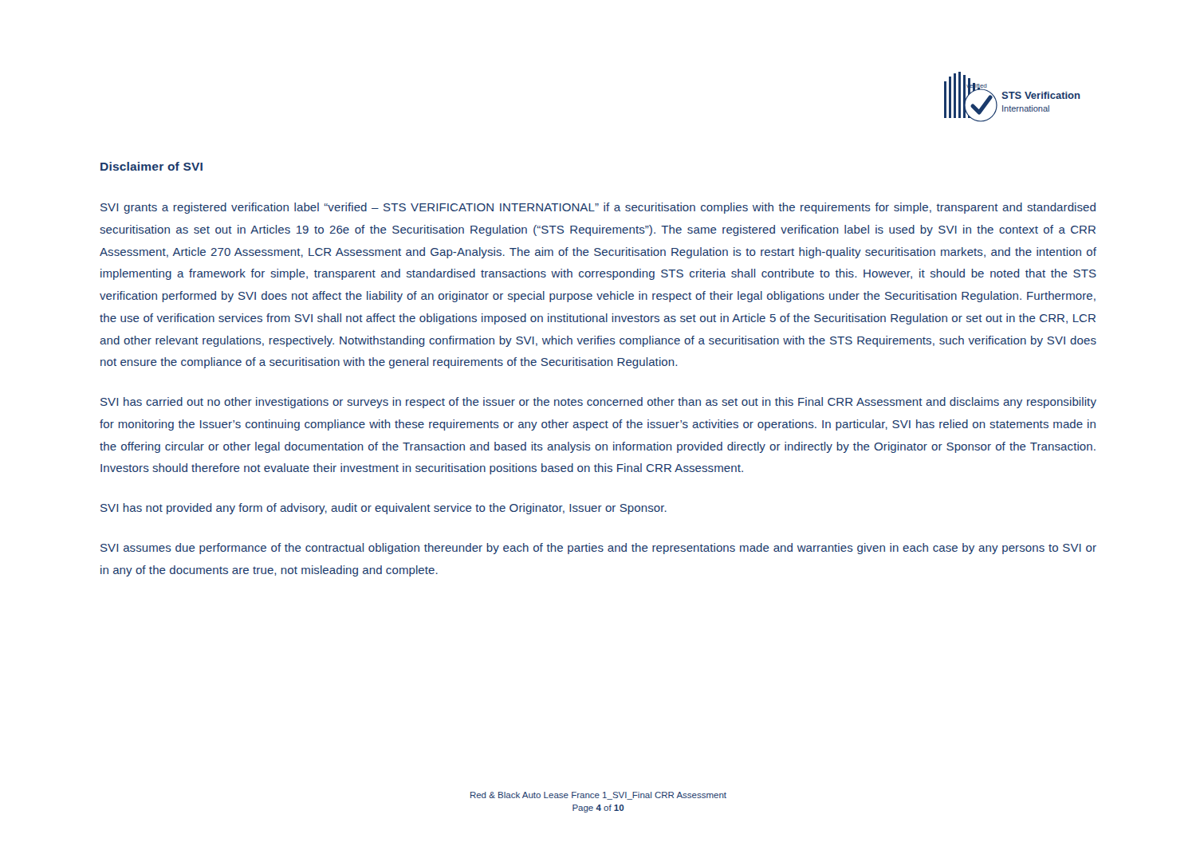verified STS Verification International
Disclaimer of SVI
SVI grants a registered verification label “verified – STS VERIFICATION INTERNATIONAL” if a securitisation complies with the requirements for simple, transparent and standardised securitisation as set out in Articles 19 to 26e of the Securitisation Regulation (“STS Requirements”). The same registered verification label is used by SVI in the context of a CRR Assessment, Article 270 Assessment, LCR Assessment and Gap-Analysis. The aim of the Securitisation Regulation is to restart high-quality securitisation markets, and the intention of implementing a framework for simple, transparent and standardised transactions with corresponding STS criteria shall contribute to this. However, it should be noted that the STS verification performed by SVI does not affect the liability of an originator or special purpose vehicle in respect of their legal obligations under the Securitisation Regulation. Furthermore, the use of verification services from SVI shall not affect the obligations imposed on institutional investors as set out in Article 5 of the Securitisation Regulation or set out in the CRR, LCR and other relevant regulations, respectively. Notwithstanding confirmation by SVI, which verifies compliance of a securitisation with the STS Requirements, such verification by SVI does not ensure the compliance of a securitisation with the general requirements of the Securitisation Regulation.
SVI has carried out no other investigations or surveys in respect of the issuer or the notes concerned other than as set out in this Final CRR Assessment and disclaims any responsibility for monitoring the Issuer’s continuing compliance with these requirements or any other aspect of the issuer’s activities or operations. In particular, SVI has relied on statements made in the offering circular or other legal documentation of the Transaction and based its analysis on information provided directly or indirectly by the Originator or Sponsor of the Transaction. Investors should therefore not evaluate their investment in securitisation positions based on this Final CRR Assessment.
SVI has not provided any form of advisory, audit or equivalent service to the Originator, Issuer or Sponsor.
SVI assumes due performance of the contractual obligation thereunder by each of the parties and the representations made and warranties given in each case by any persons to SVI or in any of the documents are true, not misleading and complete.
Red & Black Auto Lease France 1_SVI_Final CRR Assessment
Page 4 of 10